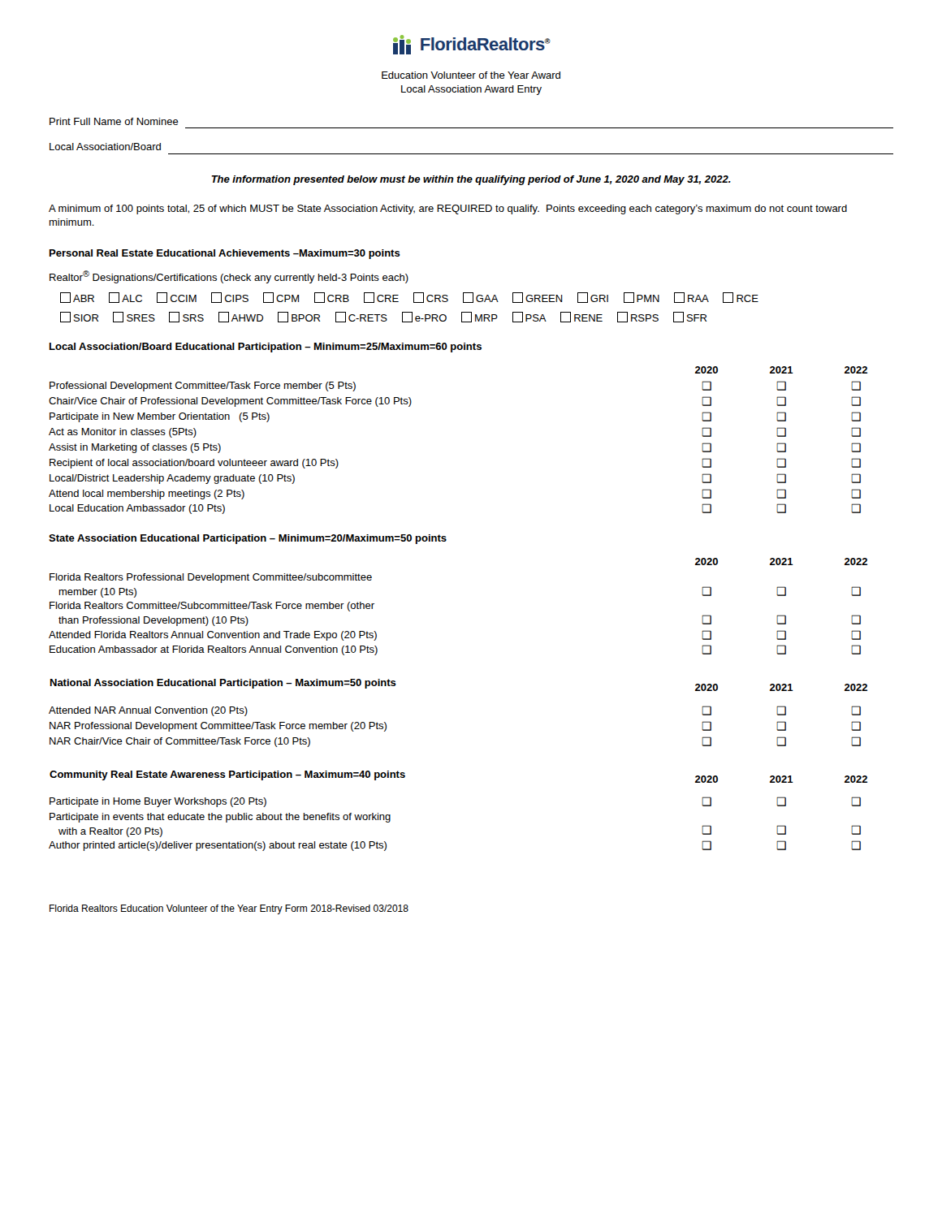Florida Realtors®
Education Volunteer of the Year Award
Local Association Award Entry
Print Full Name of Nominee
Local Association/Board
The information presented below must be within the qualifying period of June 1, 2020 and May 31, 2022.
A minimum of 100 points total, 25 of which MUST be State Association Activity, are REQUIRED to qualify. Points exceeding each category’s maximum do not count toward minimum.
Personal Real Estate Educational Achievements –Maximum=30 points
Realtor® Designations/Certifications (check any currently held-3 Points each)
ABR ALC CCIM CIPS CPM CRB CRE CRS GAA GREEN GRI PMN RAA RCE
SIOR SRES SRS AHWD BPOR C-RETS e-PRO MRP PSA RENE RSPS SFR
Local Association/Board Educational Participation – Minimum=25/Maximum=60 points
| | 2020 | 2021 | 2022 |
| --- | --- | --- | --- |
| Professional Development Committee/Task Force member (5 Pts) | ❑ | ❑ | ❑ |
| Chair/Vice Chair of Professional Development Committee/Task Force (10 Pts) | ❑ | ❑ | ❑ |
| Participate in New Member Orientation (5 Pts) | ❑ | ❑ | ❑ |
| Act as Monitor in classes (5Pts) | ❑ | ❑ | ❑ |
| Assist in Marketing of classes (5 Pts) | ❑ | ❑ | ❑ |
| Recipient of local association/board volunteeer award (10 Pts) | ❑ | ❑ | ❑ |
| Local/District Leadership Academy graduate (10 Pts) | ❑ | ❑ | ❑ |
| Attend local membership meetings (2 Pts) | ❑ | ❑ | ❑ |
| Local Education Ambassador (10 Pts) | ❑ | ❑ | ❑ |
State Association Educational Participation – Minimum=20/Maximum=50 points
| | 2020 | 2021 | 2022 |
| --- | --- | --- | --- |
| Florida Realtors Professional Development Committee/subcommittee member (10 Pts) | ❑ | ❑ | ❑ |
| Florida Realtors Committee/Subcommittee/Task Force member (other than Professional Development) (10 Pts) | ❑ | ❑ | ❑ |
| Attended Florida Realtors Annual Convention and Trade Expo (20 Pts) | ❑ | ❑ | ❑ |
| Education Ambassador at Florida Realtors Annual Convention (10 Pts) | ❑ | ❑ | ❑ |
| National Association Educational Participation – Maximum=50 points | 2020 | 2021 | 2022 |
| --- | --- | --- | --- |
| Attended NAR Annual Convention (20 Pts) | ❑ | ❑ | ❑ |
| NAR Professional Development Committee/Task Force member (20 Pts) | ❑ | ❑ | ❑ |
| NAR Chair/Vice Chair of Committee/Task Force (10 Pts) | ❑ | ❑ | ❑ |
| Community Real Estate Awareness Participation – Maximum=40 points | 2020 | 2021 | 2022 |
| --- | --- | --- | --- |
| Participate in Home Buyer Workshops (20 Pts) | ❑ | ❑ | ❑ |
| Participate in events that educate the public about the benefits of working with a Realtor (20 Pts) | ❑ | ❑ | ❑ |
| Author printed article(s)/deliver presentation(s) about real estate (10 Pts) | ❑ | ❑ | ❑ |
Florida Realtors Education Volunteer of the Year Entry Form 2018-Revised 03/2018